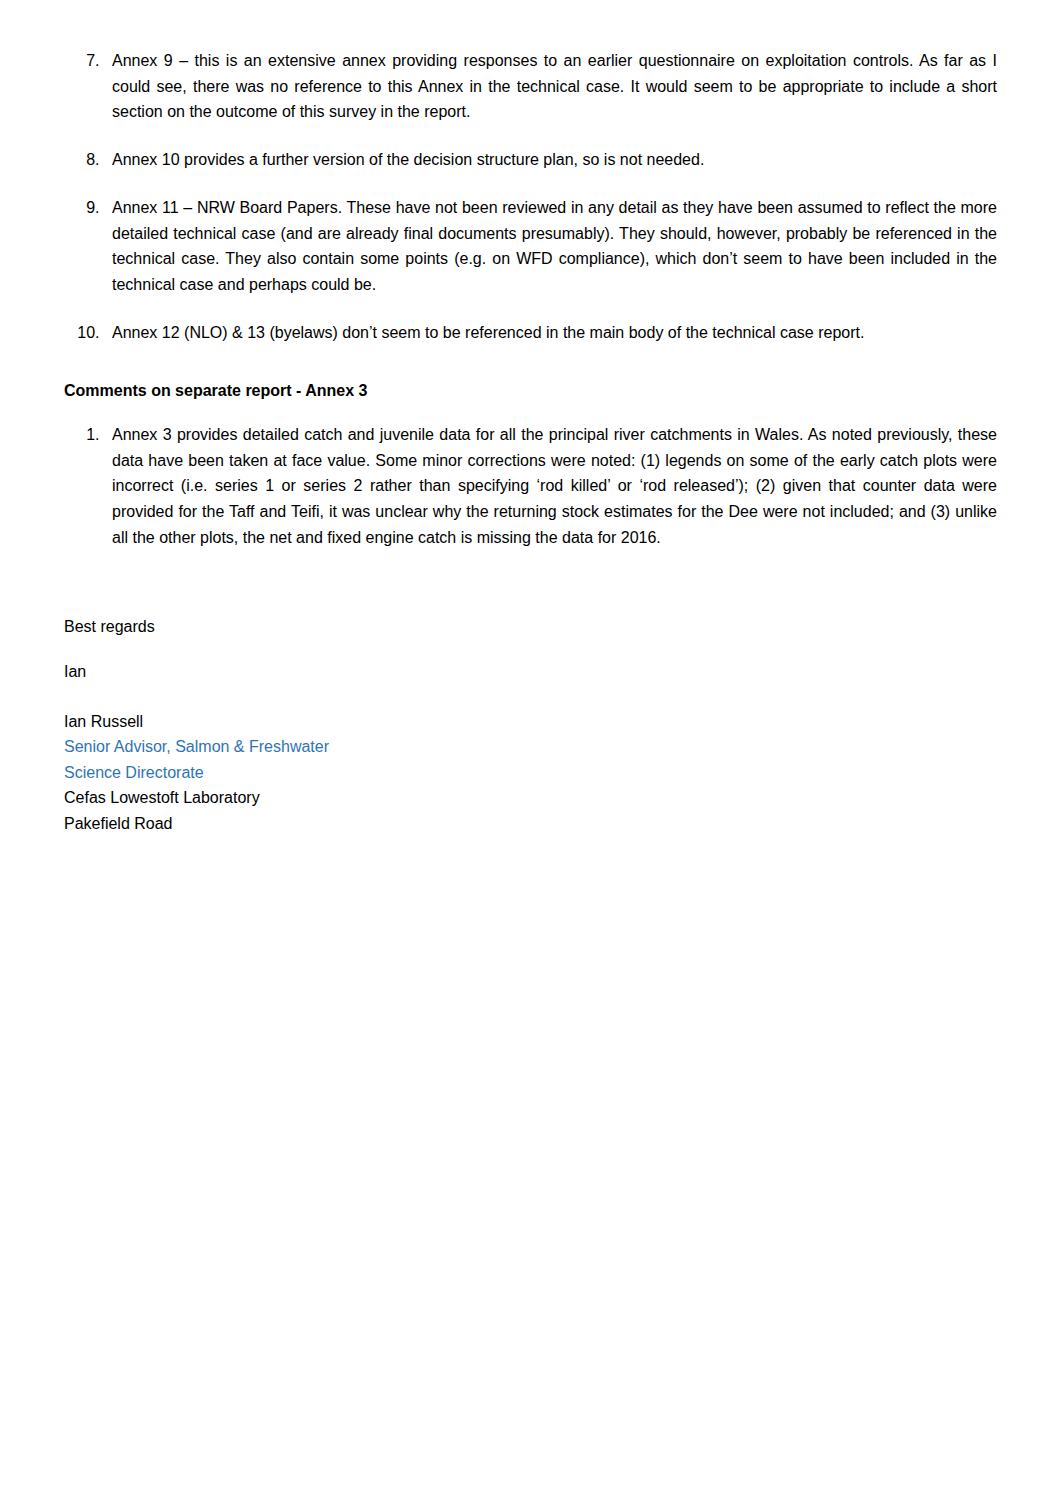Annex 9 – this is an extensive annex providing responses to an earlier questionnaire on exploitation controls. As far as I could see, there was no reference to this Annex in the technical case. It would seem to be appropriate to include a short section on the outcome of this survey in the report.
Annex 10 provides a further version of the decision structure plan, so is not needed.
Annex 11 – NRW Board Papers. These have not been reviewed in any detail as they have been assumed to reflect the more detailed technical case (and are already final documents presumably). They should, however, probably be referenced in the technical case. They also contain some points (e.g. on WFD compliance), which don’t seem to have been included in the technical case and perhaps could be.
Annex 12 (NLO) & 13 (byelaws) don’t seem to be referenced in the main body of the technical case report.
Comments on separate report - Annex 3
Annex 3 provides detailed catch and juvenile data for all the principal river catchments in Wales. As noted previously, these data have been taken at face value. Some minor corrections were noted: (1) legends on some of the early catch plots were incorrect (i.e. series 1 or series 2 rather than specifying ‘rod killed’ or ‘rod released’); (2) given that counter data were provided for the Taff and Teifi, it was unclear why the returning stock estimates for the Dee were not included; and (3) unlike all the other plots, the net and fixed engine catch is missing the data for 2016.
Best regards
Ian
Ian Russell
Senior Advisor, Salmon & Freshwater
Science Directorate
Cefas Lowestoft Laboratory
Pakefield Road